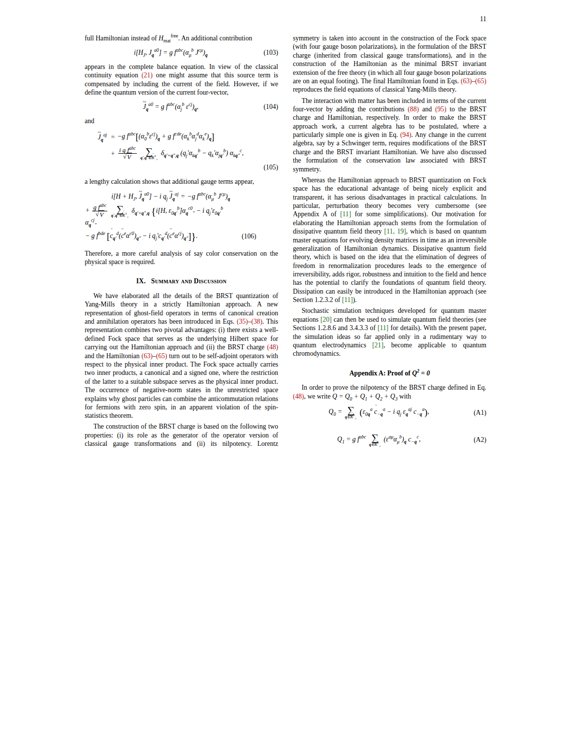11
full Hamiltonian instead of Hmatfree. An additional contribution
i[HJ, Jqa0] = g fabc(αμb Jcμ)q
(103)
appears in the complete balance equation. In view of the classical continuity equation (21) one might assume that this source term is compensated by including the current of the field. However, if we define the quantum version of the current four-vector,
Jqa0 = g fabc(αjb εcj)q,
(104)
and
| J q aj | = | −g f abc [ (α 0 b ε cj ) q + g f cde (α k b α j d α k e ) q ] |
| | + | i g f abc V ∑ q ′, q ″∈ K 3 × δ q ′+ q ″, q (q j ′α k q ′ b − q k ′α j q ′ b ) α k q ″ c , |
(105)
a lengthy calculation shows that additional gauge terms appear,
| i[H + H J , J q a0 ] − i q j J q aj | = | −g f abc (α μ b J cμ ) q |
| + g f abc V ∑ q ′, q ″∈ K 3 × δ q ′+ q ″, q { i[H, ε 0 q ′ b ]α q c0 ″ − i q j ′ε 0 q ′ b α q cj ″ |
| − g f bde [ c q ′ d ( c e α c0 ) q ″ − i q j ′c q ′ d ( c e α cj ) q ″ ] } . | (106) |
Therefore, a more careful analysis of say color conservation on the physical space is required.
IX. Summary and Discussion
We have elaborated all the details of the BRST quantization of Yang-Mills theory in a strictly Hamiltonian approach. A new representation of ghost-field operators in terms of canonical creation and annihilation operators has been introduced in Eqs. (35)–(38). This representation combines two pivotal advantages: (i) there exists a well-defined Fock space that serves as the underlying Hilbert space for carrying out the Hamiltonian approach and (ii) the BRST charge (48) and the Hamiltonian (63)–(65) turn out to be self-adjoint operators with respect to the physical inner product. The Fock space actually carries two inner products, a canonical and a signed one, where the restriction of the latter to a suitable subspace serves as the physical inner product. The occurrence of negative-norm states in the unrestricted space explains why ghost particles can combine the anticommutation relations for fermions with zero spin, in an apparent violation of the spin-statistics theorem.
The construction of the BRST charge is based on the following two properties: (i) its role as the generator of the operator version of classical gauge transformations and (ii) its nilpotency. Lorentz symmetry is taken into account in the construction of the Fock space (with four gauge boson polarizations), in the formulation of the BRST charge (inherited from classical gauge transformations), and in the construction of the Hamiltonian as the minimal BRST invariant extension of the free theory (in which all four gauge boson polarizations are on an equal footing). The final Hamiltonian found in Eqs. (63)–(65) reproduces the field equations of classical Yang-Mills theory.
The interaction with matter has been included in terms of the current four-vector by adding the contributions (88) and (95) to the BRST charge and Hamiltonian, respectively. In order to make the BRST approach work, a current algebra has to be postulated, where a particularly simple one is given in Eq. (94). Any change in the current algebra, say by a Schwinger term, requires modifications of the BRST charge and the BRST invariant Hamiltonian. We have also discussed the formulation of the conservation law associated with BRST symmetry.
Whereas the Hamiltonian approach to BRST quantization on Fock space has the educational advantage of being nicely explicit and transparent, it has serious disadvantages in practical calculations. In particular, perturbation theory becomes very cumbersome (see Appendix A of [11] for some simplifications). Our motivation for elaborating the Hamiltonian approach stems from the formulation of dissipative quantum field theory [11, 19], which is based on quantum master equations for evolving density matrices in time as an irreversible generalization of Hamiltonian dynamics. Dissipative quantum field theory, which is based on the idea that the elimination of degrees of freedom in renormalization procedures leads to the emergence of irreversibility, adds rigor, robustness and intuition to the field and hence has the potential to clarify the foundations of quantum field theory. Dissipation can easily be introduced in the Hamiltonian approach (see Section 1.2.3.2 of [11]).
Stochastic simulation techniques developed for quantum master equations [20] can then be used to simulate quantum field theories (see Sections 1.2.8.6 and 3.4.3.3 of [11] for details). With the present paper, the simulation ideas so far applied only in a rudimentary way to quantum electrodynamics [21], become applicable to quantum chromodynamics.
Appendix A: Proof of Q2 = 0
In order to prove the nilpotency of the BRST charge defined in Eq. (48), we write Q = Q0 + Q1 + Q2 + Q3 with
Q0 = ∑q∈K3× (ε0qa c−qa − i qj εqaj c−qa),
(A1)
Q1 = g fabc ∑q∈K3× (εaμαμb)q c−qc,
(A2)